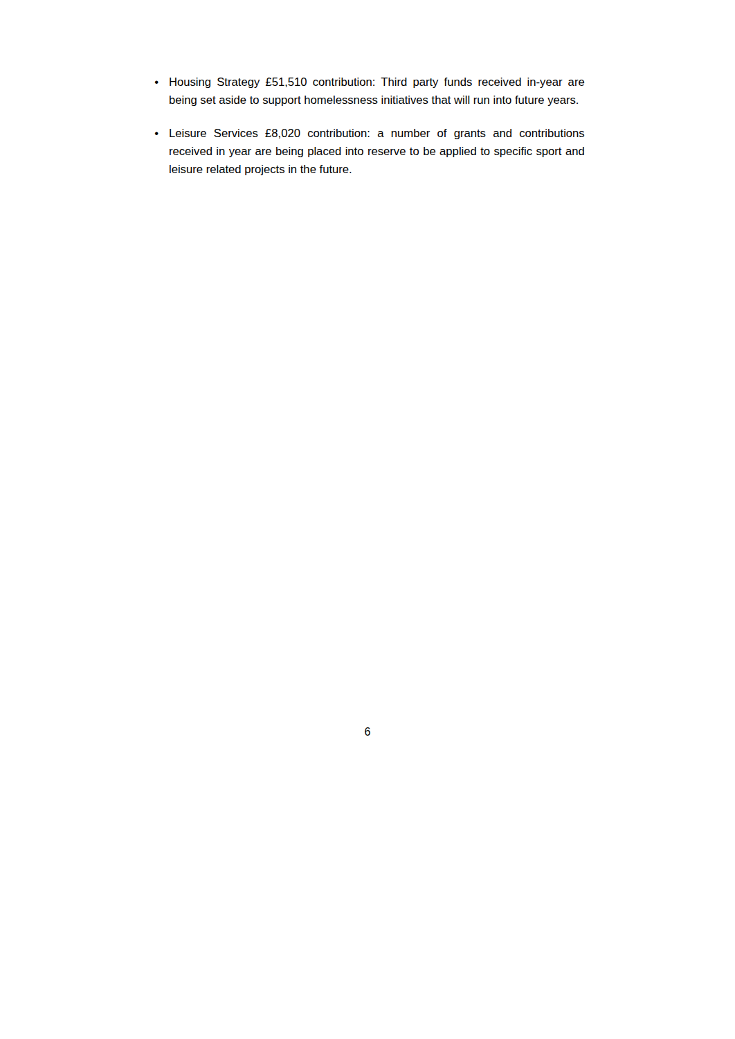Housing Strategy £51,510 contribution: Third party funds received in-year are being set aside to support homelessness initiatives that will run into future years.
Leisure Services £8,020 contribution: a number of grants and contributions received in year are being placed into reserve to be applied to specific sport and leisure related projects in the future.
6